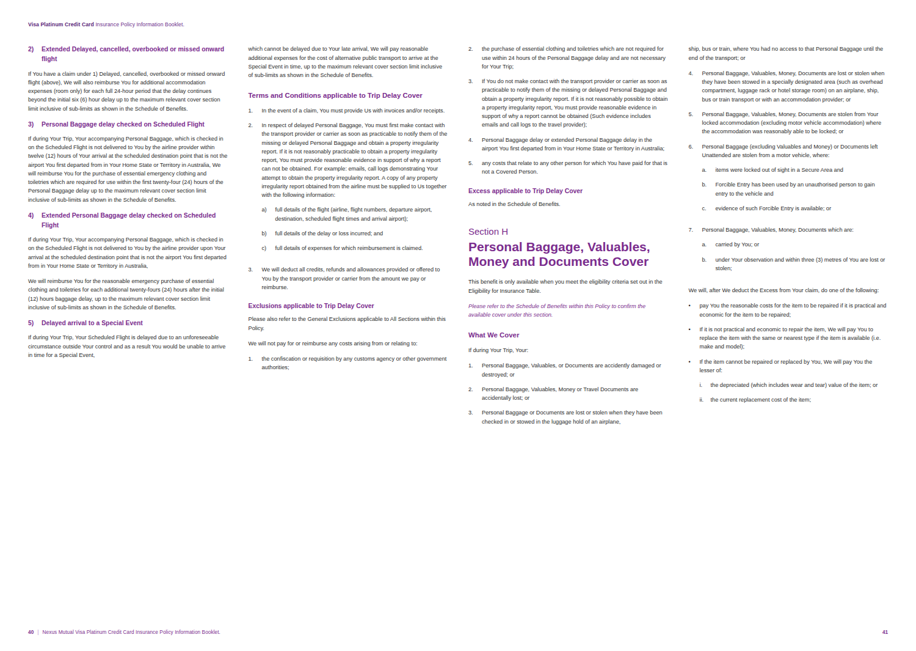Visa Platinum Credit Card Insurance Policy Information Booklet.
2) Extended Delayed, cancelled, overbooked or missed onward flight
If You have a claim under 1) Delayed, cancelled, overbooked or missed onward flight (above), We will also reimburse You for additional accommodation expenses (room only) for each full 24-hour period that the delay continues beyond the initial six (6) hour delay up to the maximum relevant cover section limit inclusive of sub-limits as shown in the Schedule of Benefits.
3) Personal Baggage delay checked on Scheduled Flight
If during Your Trip, Your accompanying Personal Baggage, which is checked in on the Scheduled Flight is not delivered to You by the airline provider within twelve (12) hours of Your arrival at the scheduled destination point that is not the airport You first departed from in Your Home State or Territory in Australia, We will reimburse You for the purchase of essential emergency clothing and toiletries which are required for use within the first twenty-four (24) hours of the Personal Baggage delay up to the maximum relevant cover section limit inclusive of sub-limits as shown in the Schedule of Benefits.
4) Extended Personal Baggage delay checked on Scheduled Flight
If during Your Trip, Your accompanying Personal Baggage, which is checked in on the Scheduled Flight is not delivered to You by the airline provider upon Your arrival at the scheduled destination point that is not the airport You first departed from in Your Home State or Territory in Australia,
We will reimburse You for the reasonable emergency purchase of essential clothing and toiletries for each additional twenty-fours (24) hours after the initial (12) hours baggage delay, up to the maximum relevant cover section limit inclusive of sub-limits as shown in the Schedule of Benefits.
5) Delayed arrival to a Special Event
If during Your Trip, Your Scheduled Flight is delayed due to an unforeseeable circumstance outside Your control and as a result You would be unable to arrive in time for a Special Event,
which cannot be delayed due to Your late arrival, We will pay reasonable additional expenses for the cost of alternative public transport to arrive at the Special Event in time, up to the maximum relevant cover section limit inclusive of sub-limits as shown in the Schedule of Benefits.
Terms and Conditions applicable to Trip Delay Cover
1. In the event of a claim, You must provide Us with invoices and/or receipts.
2. In respect of delayed Personal Baggage, You must first make contact with the transport provider or carrier as soon as practicable to notify them of the missing or delayed Personal Baggage and obtain a property irregularity report. If it is not reasonably practicable to obtain a property irregularity report, You must provide reasonable evidence in support of why a report can not be obtained. For example: emails, call logs demonstrating Your attempt to obtain the property irregularity report. A copy of any property irregularity report obtained from the airline must be supplied to Us together with the following information:
a) full details of the flight (airline, flight numbers, departure airport, destination, scheduled flight times and arrival airport);
b) full details of the delay or loss incurred; and
c) full details of expenses for which reimbursement is claimed.
3. We will deduct all credits, refunds and allowances provided or offered to You by the transport provider or carrier from the amount we pay or reimburse.
Exclusions applicable to Trip Delay Cover
Please also refer to the General Exclusions applicable to All Sections within this Policy.
We will not pay for or reimburse any costs arising from or relating to:
1. the confiscation or requisition by any customs agency or other government authorities;
2. the purchase of essential clothing and toiletries which are not required for use within 24 hours of the Personal Baggage delay and are not necessary for Your Trip;
3. If You do not make contact with the transport provider or carrier as soon as practicable to notify them of the missing or delayed Personal Baggage and obtain a property irregularity report. If it is not reasonably possible to obtain a property irregularity report, You must provide reasonable evidence in support of why a report cannot be obtained (Such evidence includes emails and call logs to the travel provider);
4. Personal Baggage delay or extended Personal Baggage delay in the airport You first departed from in Your Home State or Territory in Australia;
5. any costs that relate to any other person for which You have paid for that is not a Covered Person.
Excess applicable to Trip Delay Cover
As noted in the Schedule of Benefits.
Section H
Personal Baggage, Valuables, Money and Documents Cover
This benefit is only available when you meet the eligibility criteria set out in the Eligibility for Insurance Table.
Please refer to the Schedule of Benefits within this Policy to confirm the available cover under this section.
What We Cover
If during Your Trip, Your:
1. Personal Baggage, Valuables, or Documents are accidently damaged or destroyed; or
2. Personal Baggage, Valuables, Money or Travel Documents are accidentally lost; or
3. Personal Baggage or Documents are lost or stolen when they have been checked in or stowed in the luggage hold of an airplane,
ship, bus or train, where You had no access to that Personal Baggage until the end of the transport; or
4. Personal Baggage, Valuables, Money, Documents are lost or stolen when they have been stowed in a specially designated area (such as overhead compartment, luggage rack or hotel storage room) on an airplane, ship, bus or train transport or with an accommodation provider; or
5. Personal Baggage, Valuables, Money, Documents are stolen from Your locked accommodation (excluding motor vehicle accommodation) where the accommodation was reasonably able to be locked; or
6. Personal Baggage (excluding Valuables and Money) or Documents left Unattended are stolen from a motor vehicle, where:
a. items were locked out of sight in a Secure Area and
b. Forcible Entry has been used by an unauthorised person to gain entry to the vehicle and
c. evidence of such Forcible Entry is available; or
7. Personal Baggage, Valuables, Money, Documents which are:
a. carried by You; or
b. under Your observation and within three (3) metres of You are lost or stolen;
We will, after We deduct the Excess from Your claim, do one of the following:
•pay You the reasonable costs for the item to be repaired if it is practical and economic for the item to be repaired;
•If it is not practical and economic to repair the item, We will pay You to replace the item with the same or nearest type if the item is available (i.e. make and model);
•If the item cannot be repaired or replaced by You, We will pay You the lesser of:
i. the depreciated (which includes wear and tear) value of the item; or
ii. the current replacement cost of the item;
40|Nexus Mutual Visa Platinum Credit Card Insurance Policy Information Booklet.
41